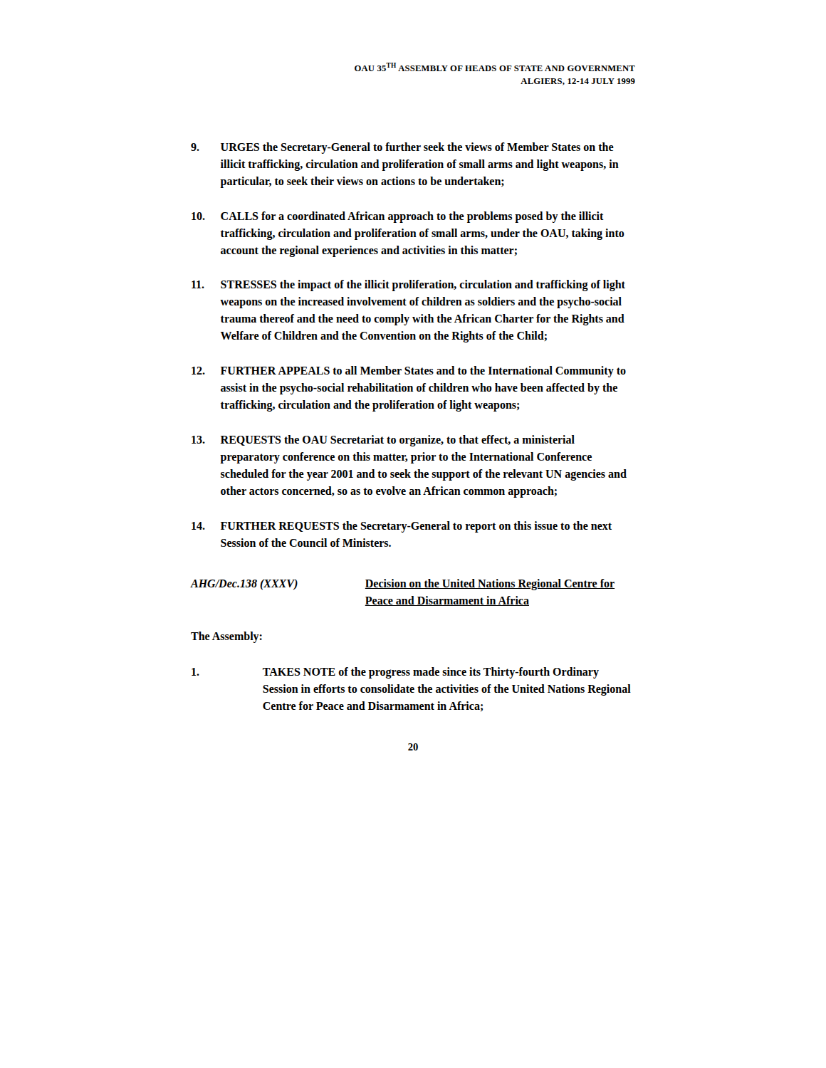OAU 35TH ASSEMBLY OF HEADS OF STATE AND GOVERNMENT
ALGIERS, 12-14 JULY 1999
9. URGES the Secretary-General to further seek the views of Member States on the illicit trafficking, circulation and proliferation of small arms and light weapons, in particular, to seek their views on actions to be undertaken;
10. CALLS for a coordinated African approach to the problems posed by the illicit trafficking, circulation and proliferation of small arms, under the OAU, taking into account the regional experiences and activities in this matter;
11. STRESSES the impact of the illicit proliferation, circulation and trafficking of light weapons on the increased involvement of children as soldiers and the psycho-social trauma thereof and the need to comply with the African Charter for the Rights and Welfare of Children and the Convention on the Rights of the Child;
12. FURTHER APPEALS to all Member States and to the International Community to assist in the psycho-social rehabilitation of children who have been affected by the trafficking, circulation and the proliferation of light weapons;
13. REQUESTS the OAU Secretariat to organize, to that effect, a ministerial preparatory conference on this matter, prior to the International Conference scheduled for the year 2001 and to seek the support of the relevant UN agencies and other actors concerned, so as to evolve an African common approach;
14. FURTHER REQUESTS the Secretary-General to report on this issue to the next Session of the Council of Ministers.
AHG/Dec.138 (XXXV) Decision on the United Nations Regional Centre for Peace and Disarmament in Africa
The Assembly:
1. TAKES NOTE of the progress made since its Thirty-fourth Ordinary Session in efforts to consolidate the activities of the United Nations Regional Centre for Peace and Disarmament in Africa;
20